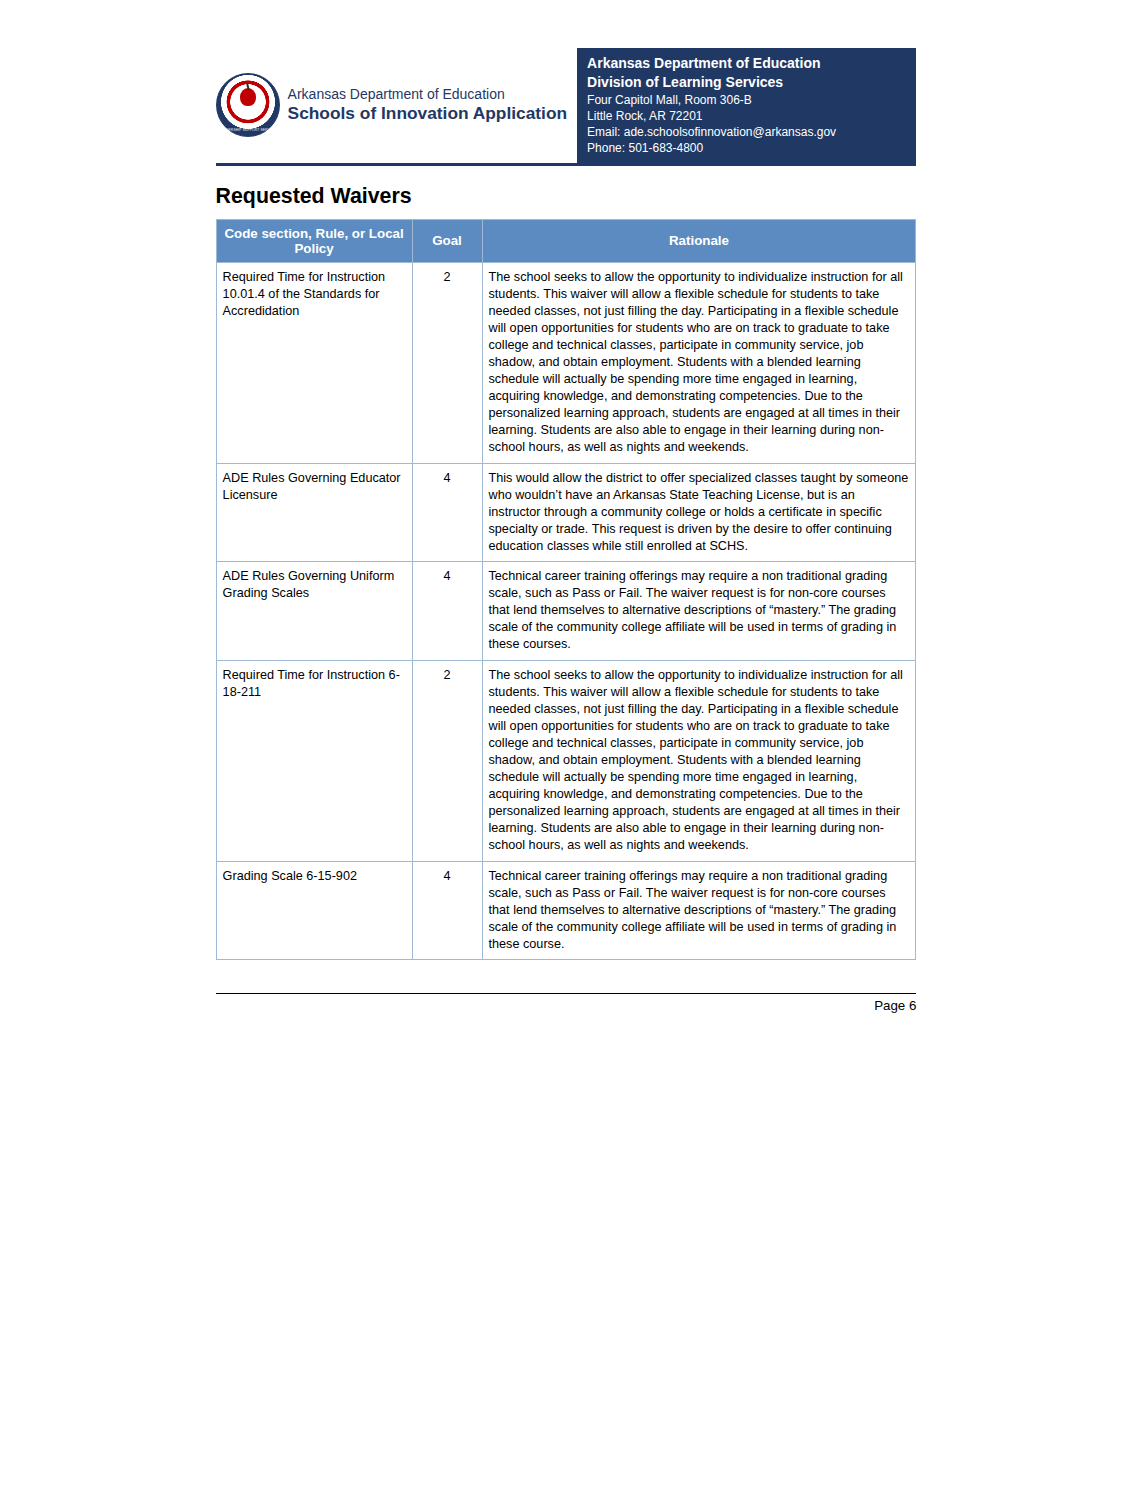Arkansas Department of Education
Schools of Innovation Application
Arkansas Department of Education
Division of Learning Services
Four Capitol Mall, Room 306-B
Little Rock, AR 72201
Email: ade.schoolsofinnovation@arkansas.gov
Phone: 501-683-4800
Requested Waivers
| Code section, Rule, or Local Policy | Goal | Rationale |
| --- | --- | --- |
| Required Time for Instruction 10.01.4 of the Standards for Accredidation | 2 | The school seeks to allow the opportunity to individualize instruction for all students. This waiver will allow a flexible schedule for students to take needed classes, not just filling the day. Participating in a flexible schedule will open opportunities for students who are on track to graduate to take college and technical classes, participate in community service, job shadow, and obtain employment. Students with a blended learning schedule will actually be spending more time engaged in learning, acquiring knowledge, and demonstrating competencies. Due to the personalized learning approach, students are engaged at all times in their learning. Students are also able to engage in their learning during non-school hours, as well as nights and weekends. |
| ADE Rules Governing Educator Licensure | 4 | This would allow the district to offer specialized classes taught by someone who wouldn’t have an Arkansas State Teaching License, but is an instructor through a community college or holds a certificate in specific specialty or trade. This request is driven by the desire to offer continuing education classes while still enrolled at SCHS. |
| ADE Rules Governing Uniform Grading Scales | 4 | Technical career training offerings may require a non traditional grading scale, such as Pass or Fail. The waiver request is for non-core courses that lend themselves to alternative descriptions of “mastery.” The grading scale of the community college affiliate will be used in terms of grading in these courses. |
| Required Time for Instruction 6-18-211 | 2 | The school seeks to allow the opportunity to individualize instruction for all students. This waiver will allow a flexible schedule for students to take needed classes, not just filling the day. Participating in a flexible schedule will open opportunities for students who are on track to graduate to take college and technical classes, participate in community service, job shadow, and obtain employment. Students with a blended learning schedule will actually be spending more time engaged in learning, acquiring knowledge, and demonstrating competencies. Due to the personalized learning approach, students are engaged at all times in their learning. Students are also able to engage in their learning during non-school hours, as well as nights and weekends. |
| Grading Scale 6-15-902 | 4 | Technical career training offerings may require a non traditional grading scale, such as Pass or Fail. The waiver request is for non-core courses that lend themselves to alternative descriptions of “mastery.” The grading scale of the community college affiliate will be used in terms of grading in these course. |
Page 6